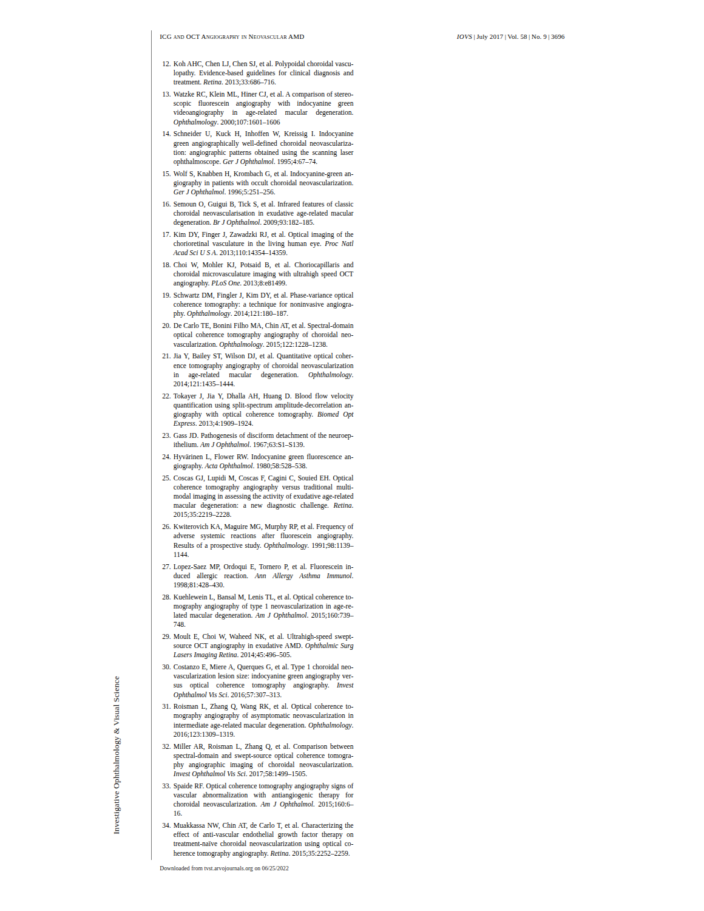ICG and OCT Angiography in Neovascular AMD
IOVS|July 2017|Vol. 58|No. 9|3696
Koh AHC, Chen LJ, Chen SJ, et al. Polypoidal choroidal vasculopathy. Evidence-based guidelines for clinical diagnosis and treatment. Retina. 2013;33:686–716.
Watzke RC, Klein ML, Hiner CJ, et al. A comparison of stereoscopic fluorescein angiography with indocyanine green videoangiography in age-related macular degeneration. Ophthalmology. 2000;107:1601–1606
Schneider U, Kuck H, Inhoffen W, Kreissig I. Indocyanine green angiographically well-defined choroidal neovascularization: angiographic patterns obtained using the scanning laser ophthalmoscope. Ger J Ophthalmol. 1995;4:67–74.
Wolf S, Knabben H, Krombach G, et al. Indocyanine-green angiography in patients with occult choroidal neovascularization. Ger J Ophthalmol. 1996;5:251–256.
Semoun O, Guigui B, Tick S, et al. Infrared features of classic choroidal neovascularisation in exudative age-related macular degeneration. Br J Ophthalmol. 2009;93:182–185.
Kim DY, Finger J, Zawadzki RJ, et al. Optical imaging of the chorioretinal vasculature in the living human eye. Proc Natl Acad Sci U S A. 2013;110:14354–14359.
Choi W, Mohler KJ, Potsaid B, et al. Choriocapillaris and choroidal microvasculature imaging with ultrahigh speed OCT angiography. PLoS One. 2013;8:e81499.
Schwartz DM, Fingler J, Kim DY, et al. Phase-variance optical coherence tomography: a technique for noninvasive angiography. Ophthalmology. 2014;121:180–187.
De Carlo TE, Bonini Filho MA, Chin AT, et al. Spectral-domain optical coherence tomography angiography of choroidal neovascularization. Ophthalmology. 2015;122:1228–1238.
Jia Y, Bailey ST, Wilson DJ, et al. Quantitative optical coherence tomography angiography of choroidal neovascularization in age-related macular degeneration. Ophthalmology. 2014;121:1435–1444.
Tokayer J, Jia Y, Dhalla AH, Huang D. Blood flow velocity quantification using split-spectrum amplitude-decorrelation angiography with optical coherence tomography. Biomed Opt Express. 2013;4:1909–1924.
Gass JD. Pathogenesis of disciform detachment of the neuroepithelium. Am J Ophthalmol. 1967;63:S1–S139.
Hyvärinen L, Flower RW. Indocyanine green fluorescence angiography. Acta Ophthalmol. 1980;58:528–538.
Coscas GJ, Lupidi M, Coscas F, Cagini C, Souied EH. Optical coherence tomography angiography versus traditional multimodal imaging in assessing the activity of exudative age-related macular degeneration: a new diagnostic challenge. Retina. 2015;35:2219–2228.
Kwiterovich KA, Maguire MG, Murphy RP, et al. Frequency of adverse systemic reactions after fluorescein angiography. Results of a prospective study. Ophthalmology. 1991;98:1139–1144.
Lopez-Saez MP, Ordoqui E, Tornero P, et al. Fluorescein induced allergic reaction. Ann Allergy Asthma Immunol. 1998;81:428–430.
Kuehlewein L, Bansal M, Lenis TL, et al. Optical coherence tomography angiography of type 1 neovascularization in age-related macular degeneration. Am J Ophthalmol. 2015;160:739–748.
Moult E, Choi W, Waheed NK, et al. Ultrahigh-speed swept-source OCT angiography in exudative AMD. Ophthalmic Surg Lasers Imaging Retina. 2014;45:496–505.
Costanzo E, Miere A, Querques G, et al. Type 1 choroidal neovascularization lesion size: indocyanine green angiography versus optical coherence tomography angiography. Invest Ophthalmol Vis Sci. 2016;57:307–313.
Roisman L, Zhang Q, Wang RK, et al. Optical coherence tomography angiography of asymptomatic neovascularization in intermediate age-related macular degeneration. Ophthalmology. 2016;123:1309–1319.
Miller AR, Roisman L, Zhang Q, et al. Comparison between spectral-domain and swept-source optical coherence tomography angiographic imaging of choroidal neovascularization. Invest Ophthalmol Vis Sci. 2017;58:1499–1505.
Spaide RF. Optical coherence tomography angiography signs of vascular abnormalization with antiangiogenic therapy for choroidal neovascularization. Am J Ophthalmol. 2015;160:6–16.
Muakkassa NW, Chin AT, de Carlo T, et al. Characterizing the effect of anti-vascular endothelial growth factor therapy on treatment-naïve choroidal neovascularization using optical coherence tomography angiography. Retina. 2015;35:2252–2259.
Investigative Ophthalmology & Visual Science
Downloaded from tvst.arvojournals.org on 06/25/2022